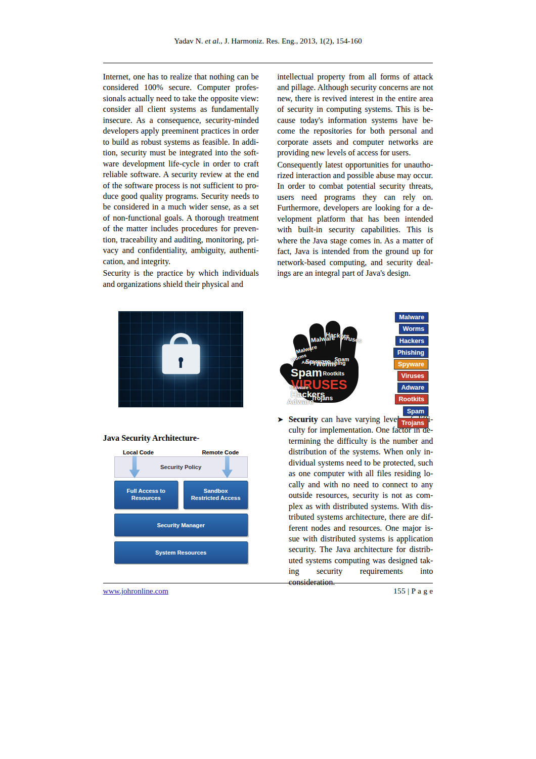Yadav N. et al., J. Harmoniz. Res. Eng., 2013, 1(2), 154-160
Internet, one has to realize that nothing can be considered 100% secure. Computer professionals actually need to take the opposite view: consider all client systems as fundamentally insecure. As a consequence, security-minded developers apply preeminent practices in order to build as robust systems as feasible. In addition, security must be integrated into the software development life-cycle in order to craft reliable software. A security review at the end of the software process is not sufficient to produce good quality programs. Security needs to be considered in a much wider sense, as a set of non-functional goals. A thorough treatment of the matter includes procedures for prevention, traceability and auditing, monitoring, privacy and confidentiality, ambiguity, authentication, and integrity.
Security is the practice by which individuals and organizations shield their physical and
intellectual property from all forms of attack and pillage. Although security concerns are not new, there is revived interest in the entire area of security in computing systems. This is because today's information systems have become the repositories for both personal and corporate assets and computer networks are providing new levels of access for users.
Consequently latest opportunities for unauthorized interaction and possible abuse may occur. In order to combat potential security threats, users need programs they can rely on. Furthermore, developers are looking for a development platform that has been intended with built-in security capabilities. This is where the Java stage comes in. As a matter of fact, Java is intended from the ground up for network-based computing, and security dealings are an integral part of Java's design.
Worms Malware Malware Hackers Viruses Spyware Phishing Rootkits Spam Adware Spam VIRUSES Hackers Malware Trojans Adware Worms
Malware
Worms
Hackers
Phishing
Spyware
Viruses
Adware
Rootkits
Spam
Trojans
Java Security Architecture-
Local Code Remote Code
Security Policy
Full Access to
Resources
Sandbox
Restricted Access
Security Manager
System Resources
➤
Security can have varying levels of difficulty for implementation. One factor in determining the difficulty is the number and distribution of the systems. When only individual systems need to be protected, such as one computer with all files residing locally and with no need to connect to any outside resources, security is not as complex as with distributed systems. With distributed systems architecture, there are different nodes and resources. One major issue with distributed systems is application security. The Java architecture for distributed systems computing was designed taking security requirements into consideration.
www.johronline.com 155 | P a g e